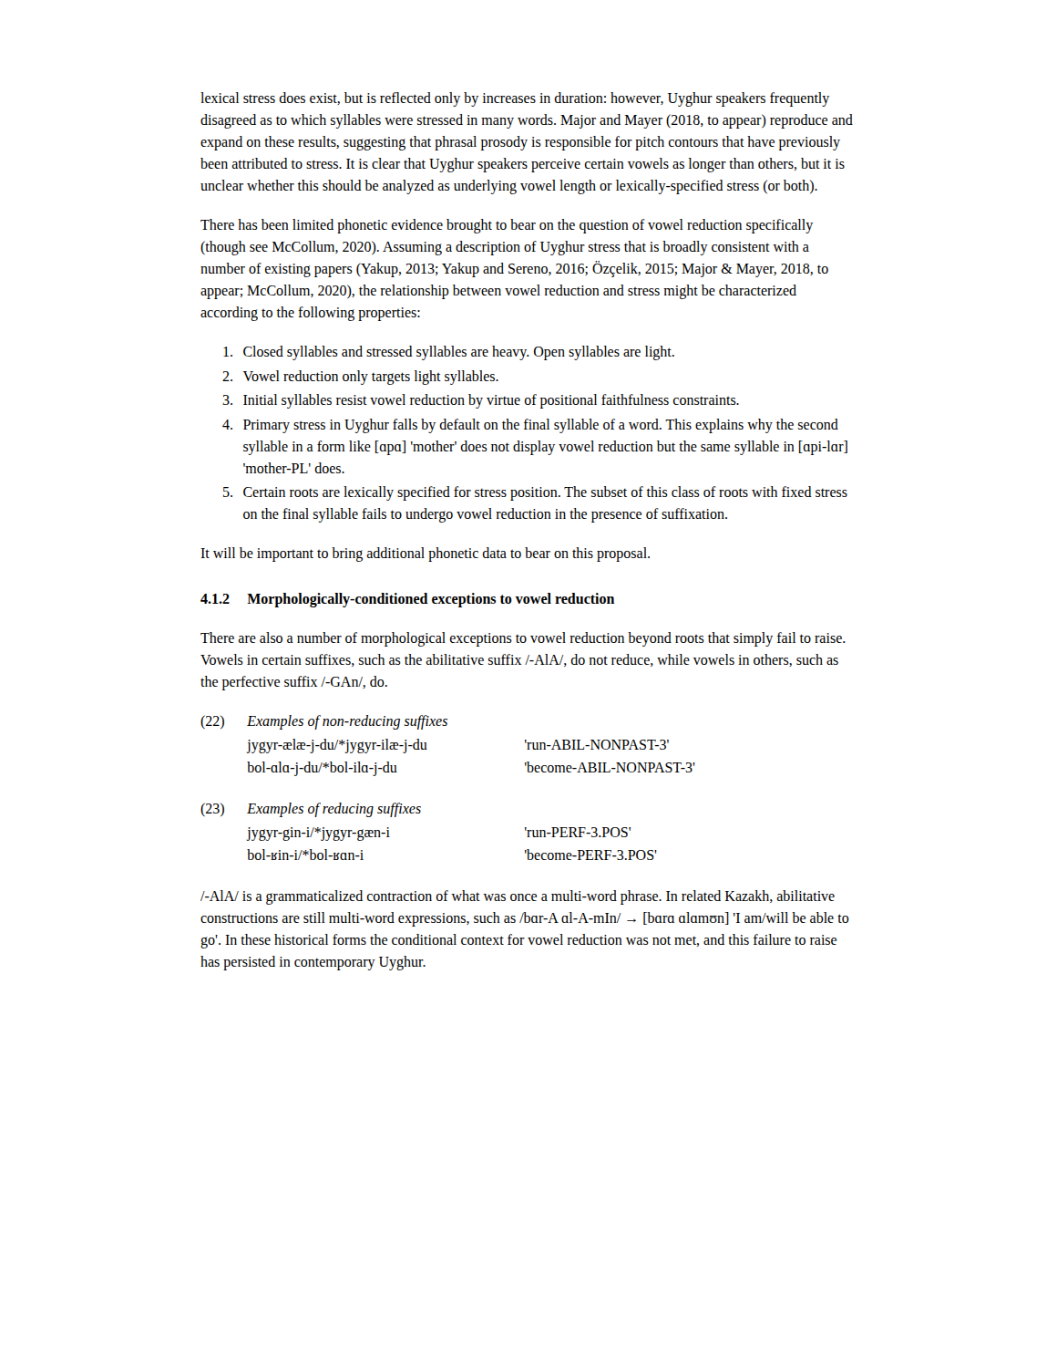lexical stress does exist, but is reflected only by increases in duration: however, Uyghur speakers frequently disagreed as to which syllables were stressed in many words. Major and Mayer (2018, to appear) reproduce and expand on these results, suggesting that phrasal prosody is responsible for pitch contours that have previously been attributed to stress. It is clear that Uyghur speakers perceive certain vowels as longer than others, but it is unclear whether this should be analyzed as underlying vowel length or lexically-specified stress (or both).
There has been limited phonetic evidence brought to bear on the question of vowel reduction specifically (though see McCollum, 2020). Assuming a description of Uyghur stress that is broadly consistent with a number of existing papers (Yakup, 2013; Yakup and Sereno, 2016; Özçelik, 2015; Major & Mayer, 2018, to appear; McCollum, 2020), the relationship between vowel reduction and stress might be characterized according to the following properties:
Closed syllables and stressed syllables are heavy. Open syllables are light.
Vowel reduction only targets light syllables.
Initial syllables resist vowel reduction by virtue of positional faithfulness constraints.
Primary stress in Uyghur falls by default on the final syllable of a word. This explains why the second syllable in a form like [ɑpɑ] 'mother' does not display vowel reduction but the same syllable in [ɑpi-lɑr] 'mother-PL' does.
Certain roots are lexically specified for stress position. The subset of this class of roots with fixed stress on the final syllable fails to undergo vowel reduction in the presence of suffixation.
It will be important to bring additional phonetic data to bear on this proposal.
4.1.2 Morphologically-conditioned exceptions to vowel reduction
There are also a number of morphological exceptions to vowel reduction beyond roots that simply fail to raise. Vowels in certain suffixes, such as the abilitative suffix /-AlA/, do not reduce, while vowels in others, such as the perfective suffix /-GAn/, do.
| (22) | Examples of non-reducing suffixes | |
| | jygyr-ælæ-j-du/*jygyr-ilæ-j-du | 'run-ABIL-NONPAST-3' |
| | bol-ɑlɑ-j-du/*bol-ilɑ-j-du | 'become-ABIL-NONPAST-3' |
| (23) | Examples of reducing suffixes | |
| | jygyr-gin-i/*jygyr-gæn-i | 'run-PERF-3.POS' |
| | bol-ʁin-i/*bol-ʁɑn-i | 'become-PERF-3.POS' |
/-AlA/ is a grammaticalized contraction of what was once a multi-word phrase. In related Kazakh, abilitative constructions are still multi-word expressions, such as /bɑr-A ɑl-A-mIn/ → [bɑrɑ ɑlɑmʊn] 'I am/will be able to go'. In these historical forms the conditional context for vowel reduction was not met, and this failure to raise has persisted in contemporary Uyghur.